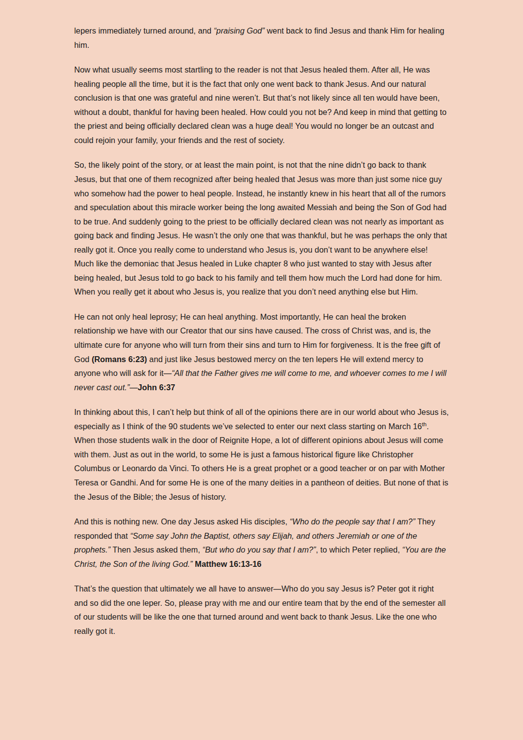lepers immediately turned around, and “praising God” went back to find Jesus and thank Him for healing him.
Now what usually seems most startling to the reader is not that Jesus healed them. After all, He was healing people all the time, but it is the fact that only one went back to thank Jesus. And our natural conclusion is that one was grateful and nine weren’t. But that’s not likely since all ten would have been, without a doubt, thankful for having been healed. How could you not be? And keep in mind that getting to the priest and being officially declared clean was a huge deal! You would no longer be an outcast and could rejoin your family, your friends and the rest of society.
So, the likely point of the story, or at least the main point, is not that the nine didn’t go back to thank Jesus, but that one of them recognized after being healed that Jesus was more than just some nice guy who somehow had the power to heal people. Instead, he instantly knew in his heart that all of the rumors and speculation about this miracle worker being the long awaited Messiah and being the Son of God had to be true. And suddenly going to the priest to be officially declared clean was not nearly as important as going back and finding Jesus. He wasn’t the only one that was thankful, but he was perhaps the only that really got it. Once you really come to understand who Jesus is, you don’t want to be anywhere else! Much like the demoniac that Jesus healed in Luke chapter 8 who just wanted to stay with Jesus after being healed, but Jesus told to go back to his family and tell them how much the Lord had done for him. When you really get it about who Jesus is, you realize that you don’t need anything else but Him.
He can not only heal leprosy; He can heal anything. Most importantly, He can heal the broken relationship we have with our Creator that our sins have caused. The cross of Christ was, and is, the ultimate cure for anyone who will turn from their sins and turn to Him for forgiveness. It is the free gift of God (Romans 6:23) and just like Jesus bestowed mercy on the ten lepers He will extend mercy to anyone who will ask for it—“All that the Father gives me will come to me, and whoever comes to me I will never cast out.”—John 6:37
In thinking about this, I can’t help but think of all of the opinions there are in our world about who Jesus is, especially as I think of the 90 students we’ve selected to enter our next class starting on March 16th. When those students walk in the door of Reignite Hope, a lot of different opinions about Jesus will come with them. Just as out in the world, to some He is just a famous historical figure like Christopher Columbus or Leonardo da Vinci. To others He is a great prophet or a good teacher or on par with Mother Teresa or Gandhi. And for some He is one of the many deities in a pantheon of deities. But none of that is the Jesus of the Bible; the Jesus of history.
And this is nothing new. One day Jesus asked His disciples, “Who do the people say that I am?” They responded that “Some say John the Baptist, others say Elijah, and others Jeremiah or one of the prophets.” Then Jesus asked them, “But who do you say that I am?”, to which Peter replied, “You are the Christ, the Son of the living God.” Matthew 16:13-16
That’s the question that ultimately we all have to answer—Who do you say Jesus is? Peter got it right and so did the one leper. So, please pray with me and our entire team that by the end of the semester all of our students will be like the one that turned around and went back to thank Jesus. Like the one who really got it.